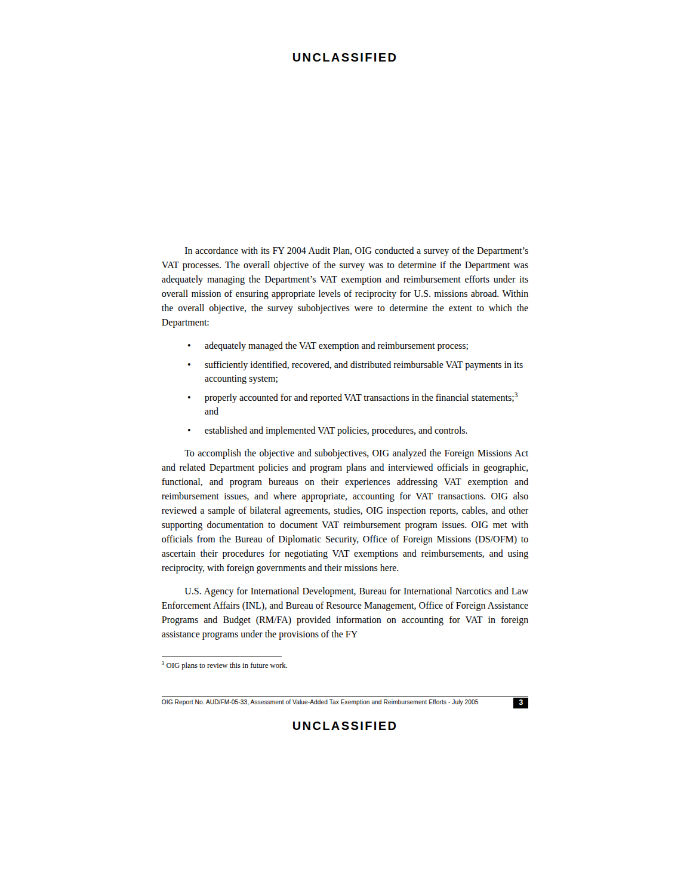UNCLASSIFIED
In accordance with its FY 2004 Audit Plan, OIG conducted a survey of the Department’s VAT processes. The overall objective of the survey was to determine if the Department was adequately managing the Department’s VAT exemption and reimbursement efforts under its overall mission of ensuring appropriate levels of reciprocity for U.S. missions abroad. Within the overall objective, the survey subobjectives were to determine the extent to which the Department:
adequately managed the VAT exemption and reimbursement process;
sufficiently identified, recovered, and distributed reimbursable VAT payments in its accounting system;
properly accounted for and reported VAT transactions in the financial statements;3 and
established and implemented VAT policies, procedures, and controls.
To accomplish the objective and subobjectives, OIG analyzed the Foreign Missions Act and related Department policies and program plans and interviewed officials in geographic, functional, and program bureaus on their experiences addressing VAT exemption and reimbursement issues, and where appropriate, accounting for VAT transactions. OIG also reviewed a sample of bilateral agreements, studies, OIG inspection reports, cables, and other supporting documentation to document VAT reimbursement program issues. OIG met with officials from the Bureau of Diplomatic Security, Office of Foreign Missions (DS/OFM) to ascertain their procedures for negotiating VAT exemptions and reimbursements, and using reciprocity, with foreign governments and their missions here.
U.S. Agency for International Development, Bureau for International Narcotics and Law Enforcement Affairs (INL), and Bureau of Resource Management, Office of Foreign Assistance Programs and Budget (RM/FA) provided information on accounting for VAT in foreign assistance programs under the provisions of the FY
3 OIG plans to review this in future work.
OIG Report No. AUD/FM-05-33, Assessment of Value-Added Tax Exemption and Reimbursement Efforts - July 2005 3
UNCLASSIFIED